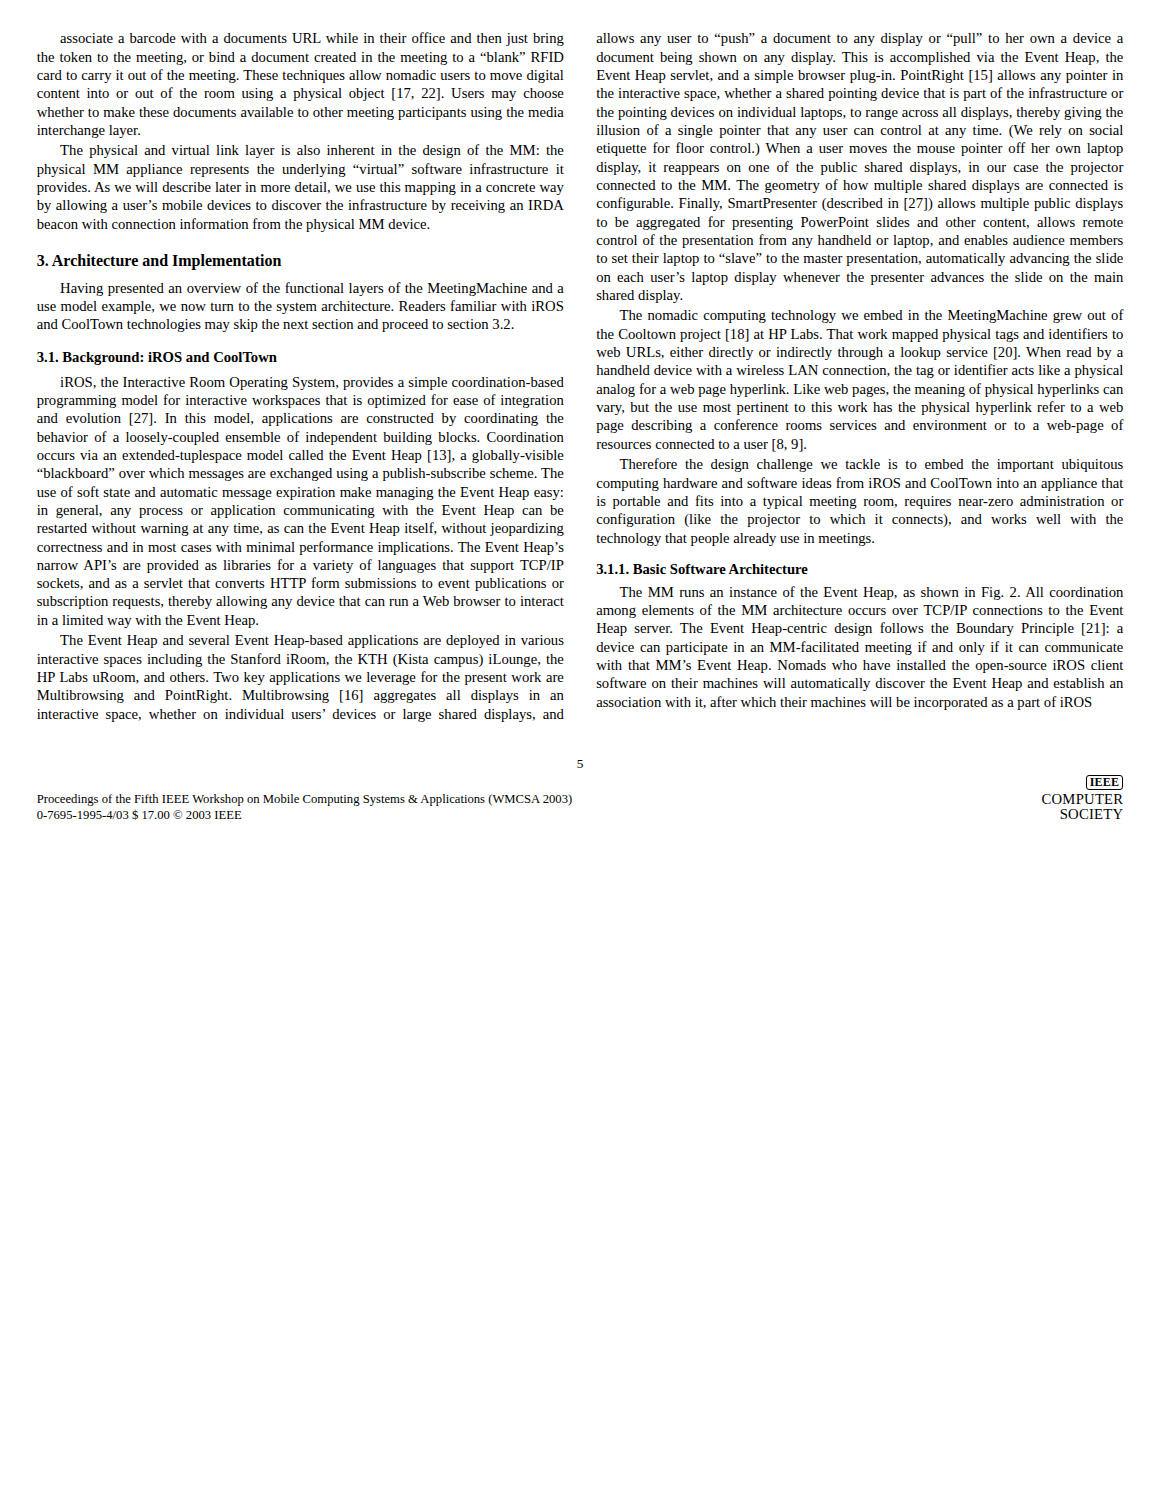associate a barcode with a documents URL while in their office and then just bring the token to the meeting, or bind a document created in the meeting to a “blank” RFID card to carry it out of the meeting. These techniques allow nomadic users to move digital content into or out of the room using a physical object [17, 22]. Users may choose whether to make these documents available to other meeting participants using the media interchange layer.
The physical and virtual link layer is also inherent in the design of the MM: the physical MM appliance represents the underlying “virtual” software infrastructure it provides. As we will describe later in more detail, we use this mapping in a concrete way by allowing a user’s mobile devices to discover the infrastructure by receiving an IRDA beacon with connection information from the physical MM device.
3. Architecture and Implementation
Having presented an overview of the functional layers of the MeetingMachine and a use model example, we now turn to the system architecture. Readers familiar with iROS and CoolTown technologies may skip the next section and proceed to section 3.2.
3.1. Background: iROS and CoolTown
iROS, the Interactive Room Operating System, provides a simple coordination-based programming model for interactive workspaces that is optimized for ease of integration and evolution [27]. In this model, applications are constructed by coordinating the behavior of a loosely-coupled ensemble of independent building blocks. Coordination occurs via an extended-tuplespace model called the Event Heap [13], a globally-visible “blackboard” over which messages are exchanged using a publish-subscribe scheme. The use of soft state and automatic message expiration make managing the Event Heap easy: in general, any process or application communicating with the Event Heap can be restarted without warning at any time, as can the Event Heap itself, without jeopardizing correctness and in most cases with minimal performance implications. The Event Heap’s narrow API’s are provided as libraries for a variety of languages that support TCP/IP sockets, and as a servlet that converts HTTP form submissions to event publications or subscription requests, thereby allowing any device that can run a Web browser to interact in a limited way with the Event Heap.
The Event Heap and several Event Heap-based applications are deployed in various interactive spaces including the Stanford iRoom, the KTH (Kista campus) iLounge, the HP Labs uRoom, and others. Two key applications we leverage for the present work are Multibrowsing and PointRight. Multibrowsing [16] aggregates all displays in an interactive space, whether on individual users’ devices or large shared displays, and allows any user to “push” a document to any display or “pull” to her own a device a document being shown on any display. This is accomplished via the Event Heap, the Event Heap servlet, and a simple browser plug-in. PointRight [15] allows any pointer in the interactive space, whether a shared pointing device that is part of the infrastructure or the pointing devices on individual laptops, to range across all displays, thereby giving the illusion of a single pointer that any user can control at any time. (We rely on social etiquette for floor control.) When a user moves the mouse pointer off her own laptop display, it reappears on one of the public shared displays, in our case the projector connected to the MM. The geometry of how multiple shared displays are connected is configurable. Finally, SmartPresenter (described in [27]) allows multiple public displays to be aggregated for presenting PowerPoint slides and other content, allows remote control of the presentation from any handheld or laptop, and enables audience members to set their laptop to “slave” to the master presentation, automatically advancing the slide on each user’s laptop display whenever the presenter advances the slide on the main shared display.
The nomadic computing technology we embed in the MeetingMachine grew out of the Cooltown project [18] at HP Labs. That work mapped physical tags and identifiers to web URLs, either directly or indirectly through a lookup service [20]. When read by a handheld device with a wireless LAN connection, the tag or identifier acts like a physical analog for a web page hyperlink. Like web pages, the meaning of physical hyperlinks can vary, but the use most pertinent to this work has the physical hyperlink refer to a web page describing a conference rooms services and environment or to a web-page of resources connected to a user [8, 9].
Therefore the design challenge we tackle is to embed the important ubiquitous computing hardware and software ideas from iROS and CoolTown into an appliance that is portable and fits into a typical meeting room, requires near-zero administration or configuration (like the projector to which it connects), and works well with the technology that people already use in meetings.
3.1.1. Basic Software Architecture
The MM runs an instance of the Event Heap, as shown in Fig. 2. All coordination among elements of the MM architecture occurs over TCP/IP connections to the Event Heap server. The Event Heap-centric design follows the Boundary Principle [21]: a device can participate in an MM-facilitated meeting if and only if it can communicate with that MM’s Event Heap. Nomads who have installed the open-source iROS client software on their machines will automatically discover the Event Heap and establish an association with it, after which their machines will be incorporated as a part of iROS
5
Proceedings of the Fifth IEEE Workshop on Mobile Computing Systems & Applications (WMCSA 2003)
0-7695-1995-4/03 $ 17.00 © 2003 IEEE
IEEE
COMPUTER
SOCIETY